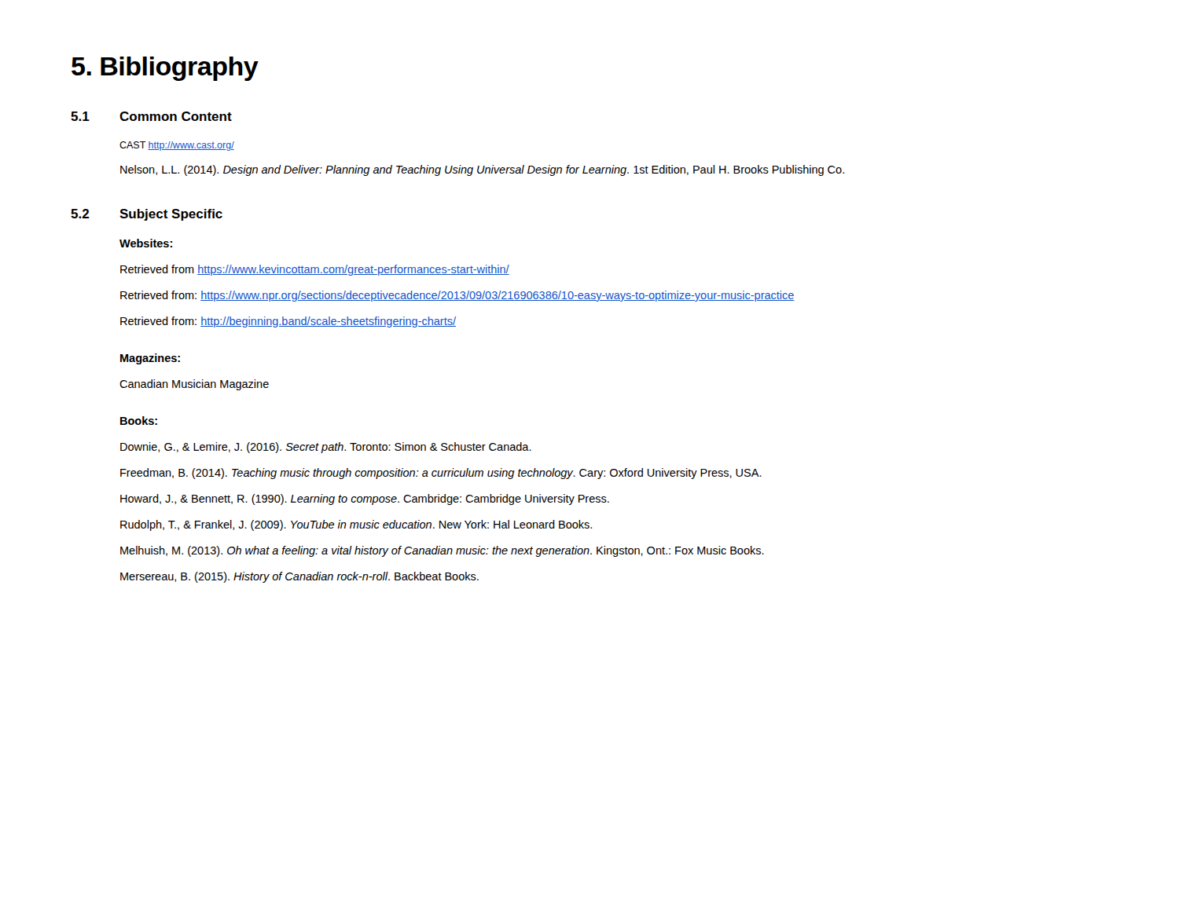5. Bibliography
5.1
Common Content
CAST http://www.cast.org/
Nelson, L.L. (2014). Design and Deliver: Planning and Teaching Using Universal Design for Learning. 1st Edition, Paul H. Brooks Publishing Co.
5.2
Subject Specific
Websites:
Retrieved from https://www.kevincottam.com/great-performances-start-within/
Retrieved from: https://www.npr.org/sections/deceptivecadence/2013/09/03/216906386/10-easy-ways-to-optimize-your-music-practice
Retrieved from: http://beginning.band/scale-sheetsfingering-charts/
Magazines:
Canadian Musician Magazine
Books:
Downie, G., & Lemire, J. (2016). Secret path. Toronto: Simon & Schuster Canada.
Freedman, B. (2014). Teaching music through composition: a curriculum using technology. Cary: Oxford University Press, USA.
Howard, J., & Bennett, R. (1990). Learning to compose. Cambridge: Cambridge University Press.
Rudolph, T., & Frankel, J. (2009). YouTube in music education. New York: Hal Leonard Books.
Melhuish, M. (2013). Oh what a feeling: a vital history of Canadian music: the next generation. Kingston, Ont.: Fox Music Books.
Mersereau, B. (2015). History of Canadian rock-n-roll. Backbeat Books.